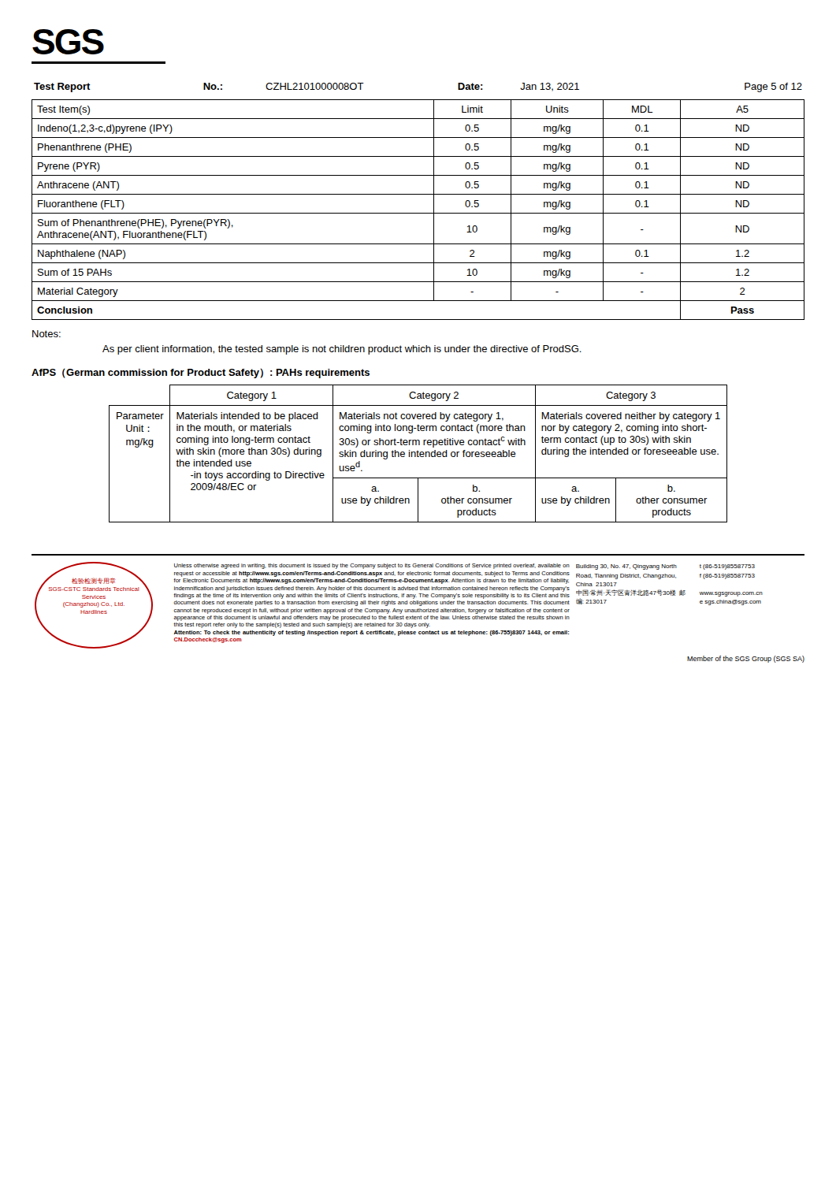SGS
| Test Report | No.: | CZHL2101000008OT | Date: | Jan 13, 2021 | Page 5 of 12 |
| Test Item(s) | Limit | Units | MDL | A5 |
| --- | --- | --- | --- | --- |
| Indeno(1,2,3-c,d)pyrene (IPY) | 0.5 | mg/kg | 0.1 | ND |
| Phenanthrene (PHE) | 0.5 | mg/kg | 0.1 | ND |
| Pyrene (PYR) | 0.5 | mg/kg | 0.1 | ND |
| Anthracene (ANT) | 0.5 | mg/kg | 0.1 | ND |
| Fluoranthene (FLT) | 0.5 | mg/kg | 0.1 | ND |
| Sum of Phenanthrene(PHE), Pyrene(PYR), Anthracene(ANT), Fluoranthene(FLT) | 10 | mg/kg | - | ND |
| Naphthalene (NAP) | 2 | mg/kg | 0.1 | 1.2 |
| Sum of 15 PAHs | 10 | mg/kg | - | 1.2 |
| Material Category | - | - | - | 2 |
| Conclusion | Pass |
Notes:
As per client information, the tested sample is not children product which is under the directive of ProdSG.
AfPS（German commission for Product Safety）: PAHs requirements
| | Category 1 | Category 2 | Category 3 |
| Parameter Unit：mg/kg | Materials intended to be placed in the mouth, or materials coming into long-term contact with skin (more than 30s) during the intended use -in toys according to Directive 2009/48/EC or | Materials not covered by category 1, coming into long-term contact (more than 30s) or short-term repetitive contact c with skin during the intended or foreseeable use d . | Materials covered neither by category 1 nor by category 2, coming into short-term contact (up to 30s) with skin during the intended or foreseeable use. |
| a. use by children | b. other consumer products | a. use by children | b. other consumer products |
| 检验检测专用章 SGS-CSTC Standards Technical Services (Changzhou) Co., Ltd. Hardlines | Unless otherwise agreed in writing, this document is issued by the Company subject to its General Conditions of Service printed overleaf, available on request or accessible at http://www.sgs.com/en/Terms-and-Conditions.aspx and, for electronic format documents, subject to Terms and Conditions for Electronic Documents at http://www.sgs.com/en/Terms-and-Conditions/Terms-e-Document.aspx . Attention is drawn to the limitation of liability, indemnification and jurisdiction issues defined therein. Any holder of this document is advised that information contained hereon reflects the Company's findings at the time of its intervention only and within the limits of Client's instructions, if any. The Company's sole responsibility is to its Client and this document does not exonerate parties to a transaction from exercising all their rights and obligations under the transaction documents. This document cannot be reproduced except in full, without prior written approval of the Company. Any unauthorized alteration, forgery or falsification of the content or appearance of this document is unlawful and offenders may be prosecuted to the fullest extent of the law. Unless otherwise stated the results shown in this test report refer only to the sample(s) tested and such sample(s) are retained for 30 days only. Attention: To check the authenticity of testing /inspection report & certificate, please contact us at telephone: (86-755)8307 1443, or email: CN.Doccheck@sgs.com | Building 30, No. 47, Qingyang North Road, Tianning District, Changzhou, China 213017 中国·常州·天宁区青洋北路47号30楼 邮编: 213017 | t (86-519)85587753 f (86-519)85587753 www.sgsgroup.com.cn e sgs.china@sgs.com |
Member of the SGS Group (SGS SA)